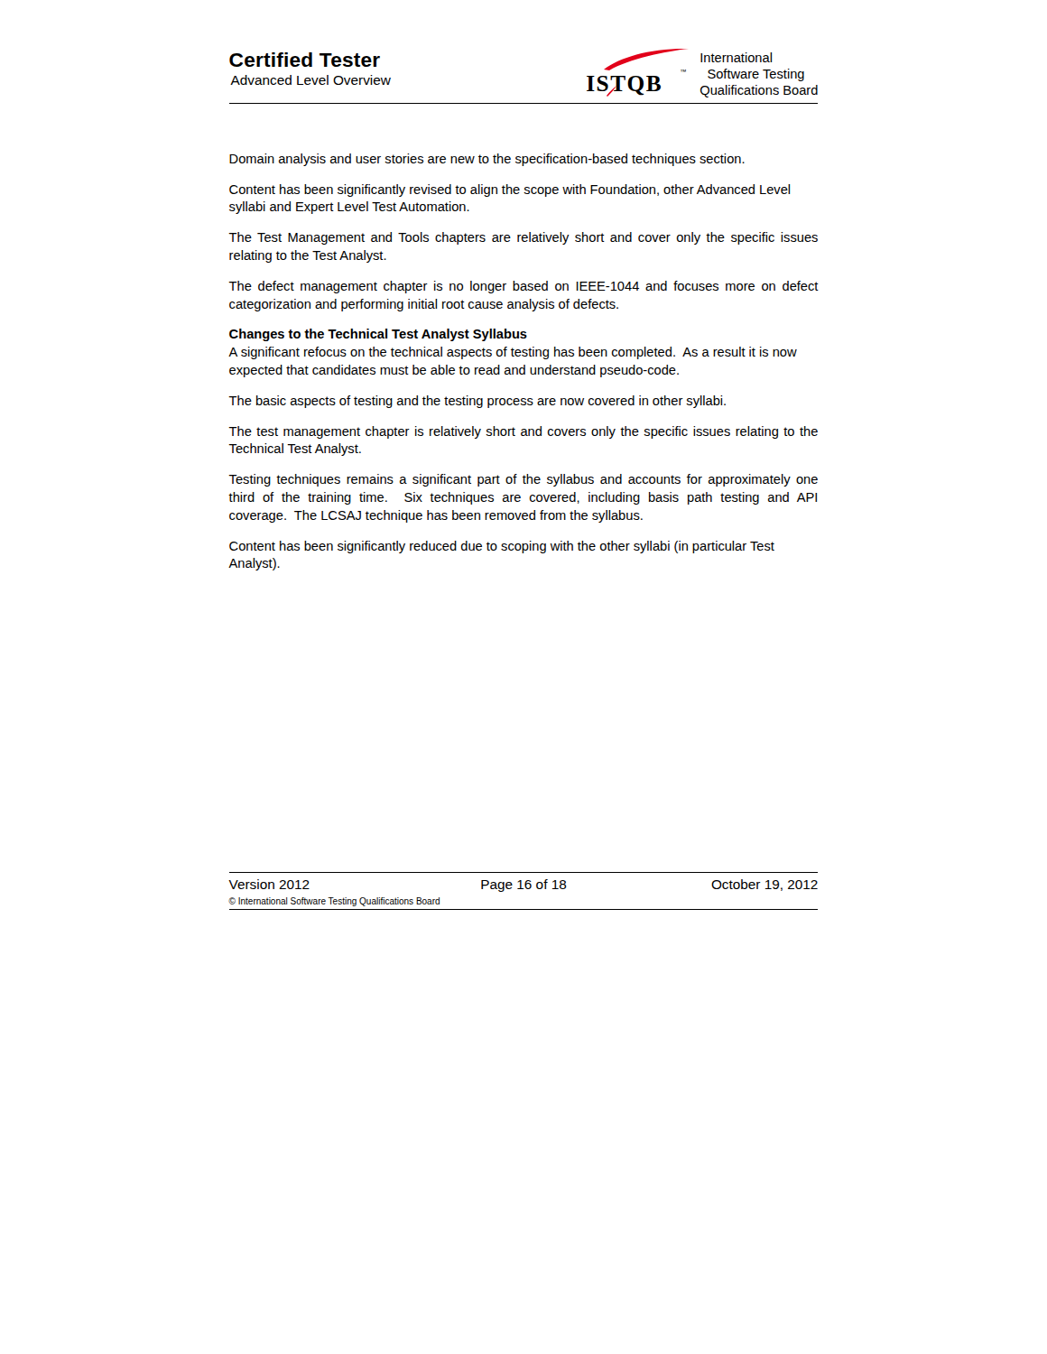Certified Tester
Advanced Level Overview
ISTQB
™
International
Software Testing
Qualifications Board
Domain analysis and user stories are new to the specification-based techniques section.
Content has been significantly revised to align the scope with Foundation, other Advanced Level syllabi and Expert Level Test Automation.
The Test Management and Tools chapters are relatively short and cover only the specific issues relating to the Test Analyst.
The defect management chapter is no longer based on IEEE-1044 and focuses more on defect categorization and performing initial root cause analysis of defects.
Changes to the Technical Test Analyst Syllabus
A significant refocus on the technical aspects of testing has been completed. As a result it is now expected that candidates must be able to read and understand pseudo-code.
The basic aspects of testing and the testing process are now covered in other syllabi.
The test management chapter is relatively short and covers only the specific issues relating to the Technical Test Analyst.
Testing techniques remains a significant part of the syllabus and accounts for approximately one third of the training time. Six techniques are covered, including basis path testing and API coverage. The LCSAJ technique has been removed from the syllabus.
Content has been significantly reduced due to scoping with the other syllabi (in particular Test Analyst).
Version 2012
Page 16 of 18
October 19, 2012
© International Software Testing Qualifications Board